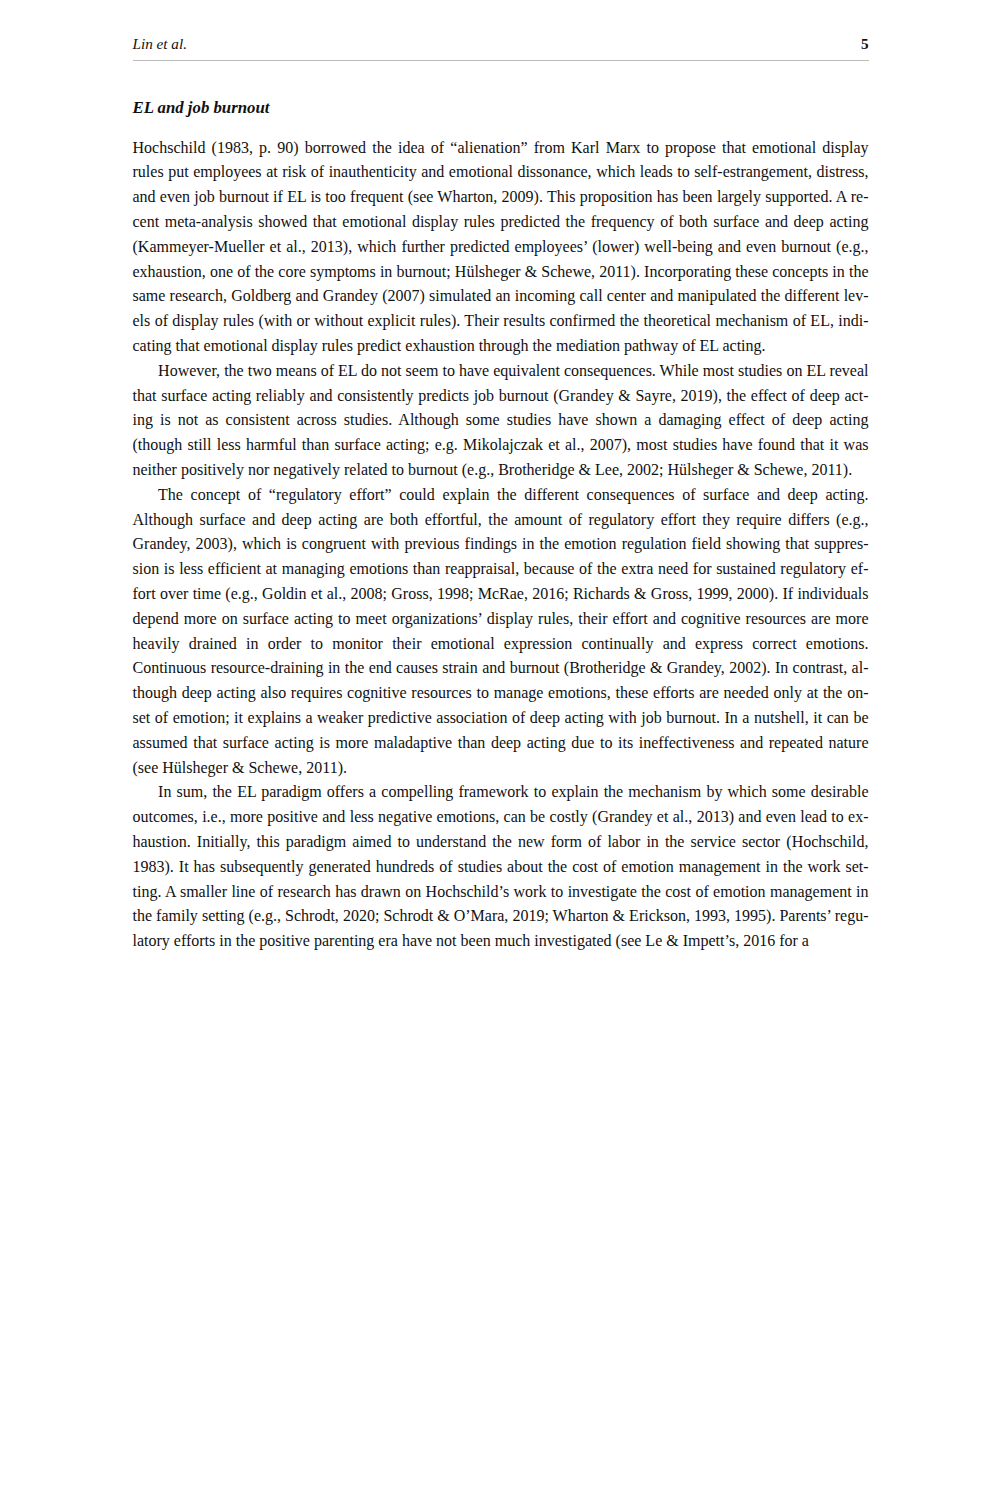Lin et al. 5
EL and job burnout
Hochschild (1983, p. 90) borrowed the idea of “alienation” from Karl Marx to propose that emotional display rules put employees at risk of inauthenticity and emotional dissonance, which leads to self-estrangement, distress, and even job burnout if EL is too frequent (see Wharton, 2009). This proposition has been largely supported. A recent meta-analysis showed that emotional display rules predicted the frequency of both surface and deep acting (Kammeyer-Mueller et al., 2013), which further predicted employees’ (lower) well-being and even burnout (e.g., exhaustion, one of the core symptoms in burnout; Hülsheger & Schewe, 2011). Incorporating these concepts in the same research, Goldberg and Grandey (2007) simulated an incoming call center and manipulated the different levels of display rules (with or without explicit rules). Their results confirmed the theoretical mechanism of EL, indicating that emotional display rules predict exhaustion through the mediation pathway of EL acting.
However, the two means of EL do not seem to have equivalent consequences. While most studies on EL reveal that surface acting reliably and consistently predicts job burnout (Grandey & Sayre, 2019), the effect of deep acting is not as consistent across studies. Although some studies have shown a damaging effect of deep acting (though still less harmful than surface acting; e.g. Mikolajczak et al., 2007), most studies have found that it was neither positively nor negatively related to burnout (e.g., Brotheridge & Lee, 2002; Hülsheger & Schewe, 2011).
The concept of “regulatory effort” could explain the different consequences of surface and deep acting. Although surface and deep acting are both effortful, the amount of regulatory effort they require differs (e.g., Grandey, 2003), which is congruent with previous findings in the emotion regulation field showing that suppression is less efficient at managing emotions than reappraisal, because of the extra need for sustained regulatory effort over time (e.g., Goldin et al., 2008; Gross, 1998; McRae, 2016; Richards & Gross, 1999, 2000). If individuals depend more on surface acting to meet organizations’ display rules, their effort and cognitive resources are more heavily drained in order to monitor their emotional expression continually and express correct emotions. Continuous resource-draining in the end causes strain and burnout (Brotheridge & Grandey, 2002). In contrast, although deep acting also requires cognitive resources to manage emotions, these efforts are needed only at the onset of emotion; it explains a weaker predictive association of deep acting with job burnout. In a nutshell, it can be assumed that surface acting is more maladaptive than deep acting due to its ineffectiveness and repeated nature (see Hülsheger & Schewe, 2011).
In sum, the EL paradigm offers a compelling framework to explain the mechanism by which some desirable outcomes, i.e., more positive and less negative emotions, can be costly (Grandey et al., 2013) and even lead to exhaustion. Initially, this paradigm aimed to understand the new form of labor in the service sector (Hochschild, 1983). It has subsequently generated hundreds of studies about the cost of emotion management in the work setting. A smaller line of research has drawn on Hochschild’s work to investigate the cost of emotion management in the family setting (e.g., Schrodt, 2020; Schrodt & O’Mara, 2019; Wharton & Erickson, 1993, 1995). Parents’ regulatory efforts in the positive parenting era have not been much investigated (see Le & Impett’s, 2016 for a